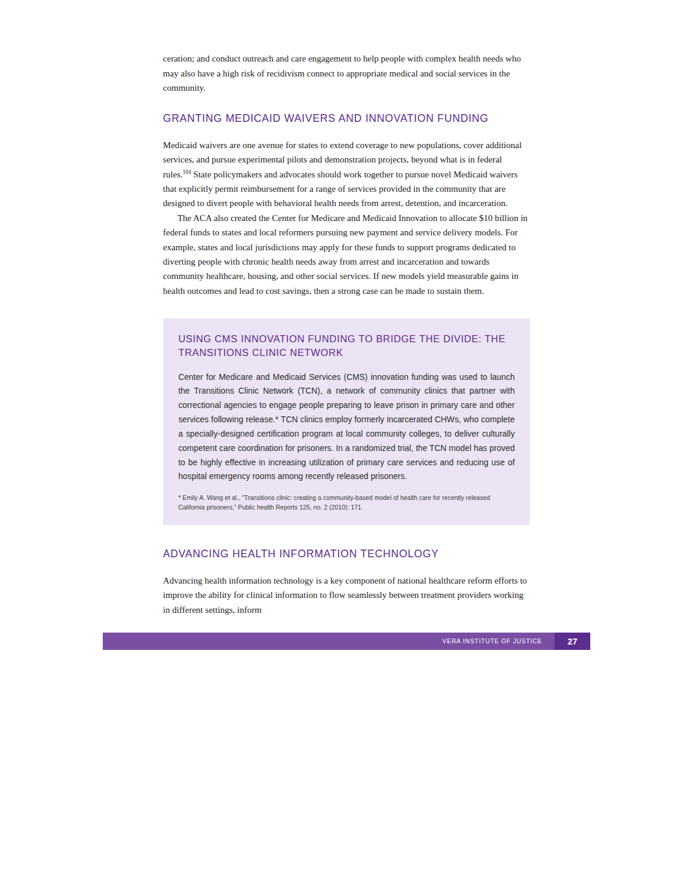ceration; and conduct outreach and care engagement to help people with complex health needs who may also have a high risk of recidivism connect to appropriate medical and social services in the community.
Granting Medicaid Waivers and Innovation Funding
Medicaid waivers are one avenue for states to extend coverage to new populations, cover additional services, and pursue experimental pilots and demonstration projects, beyond what is in federal rules.104 State policymakers and advocates should work together to pursue novel Medicaid waivers that explicitly permit reimbursement for a range of services provided in the community that are designed to divert people with behavioral health needs from arrest, detention, and incarceration.
The ACA also created the Center for Medicare and Medicaid Innovation to allocate $10 billion in federal funds to states and local reformers pursuing new payment and service delivery models. For example, states and local jurisdictions may apply for these funds to support programs dedicated to diverting people with chronic health needs away from arrest and incarceration and towards community healthcare, housing, and other social services. If new models yield measurable gains in health outcomes and lead to cost savings, then a strong case can be made to sustain them.
Using CMS Innovation Funding to Bridge the Divide: The Transitions Clinic Network
Center for Medicare and Medicaid Services (CMS) innovation funding was used to launch the Transitions Clinic Network (TCN), a network of community clinics that partner with correctional agencies to engage people preparing to leave prison in primary care and other services following release.* TCN clinics employ formerly incarcerated CHWs, who complete a specially-designed certification program at local community colleges, to deliver culturally competent care coordination for prisoners. In a randomized trial, the TCN model has proved to be highly effective in increasing utilization of primary care services and reducing use of hospital emergency rooms among recently released prisoners.
* Emily A. Wang et al., “Transitions clinic: creating a community-based model of health care for recently released California prisoners,” Public health Reports 125, no. 2 (2010): 171.
Advancing Health Information Technology
Advancing health information technology is a key component of national healthcare reform efforts to improve the ability for clinical information to flow seamlessly between treatment providers working in different settings, inform
Vera Institute of Justice
27